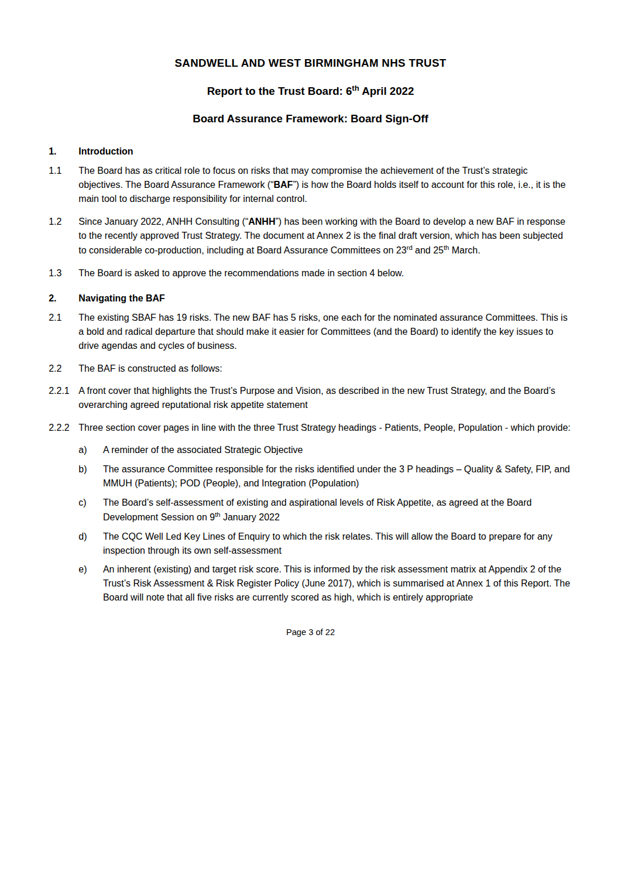SANDWELL AND WEST BIRMINGHAM NHS TRUST
Report to the Trust Board: 6th April 2022
Board Assurance Framework: Board Sign-Off
1. Introduction
1.1 The Board has as critical role to focus on risks that may compromise the achievement of the Trust’s strategic objectives. The Board Assurance Framework (“BAF”) is how the Board holds itself to account for this role, i.e., it is the main tool to discharge responsibility for internal control.
1.2 Since January 2022, ANHH Consulting (“ANHH”) has been working with the Board to develop a new BAF in response to the recently approved Trust Strategy. The document at Annex 2 is the final draft version, which has been subjected to considerable co-production, including at Board Assurance Committees on 23rd and 25th March.
1.3 The Board is asked to approve the recommendations made in section 4 below.
2. Navigating the BAF
2.1 The existing SBAF has 19 risks. The new BAF has 5 risks, one each for the nominated assurance Committees. This is a bold and radical departure that should make it easier for Committees (and the Board) to identify the key issues to drive agendas and cycles of business.
2.2 The BAF is constructed as follows:
2.2.1 A front cover that highlights the Trust’s Purpose and Vision, as described in the new Trust Strategy, and the Board’s overarching agreed reputational risk appetite statement
2.2.2 Three section cover pages in line with the three Trust Strategy headings - Patients, People, Population - which provide:
a) A reminder of the associated Strategic Objective
b) The assurance Committee responsible for the risks identified under the 3 P headings – Quality & Safety, FIP, and MMUH (Patients); POD (People), and Integration (Population)
c) The Board’s self-assessment of existing and aspirational levels of Risk Appetite, as agreed at the Board Development Session on 9th January 2022
d) The CQC Well Led Key Lines of Enquiry to which the risk relates. This will allow the Board to prepare for any inspection through its own self-assessment
e) An inherent (existing) and target risk score. This is informed by the risk assessment matrix at Appendix 2 of the Trust’s Risk Assessment & Risk Register Policy (June 2017), which is summarised at Annex 1 of this Report. The Board will note that all five risks are currently scored as high, which is entirely appropriate
Page 3 of 22